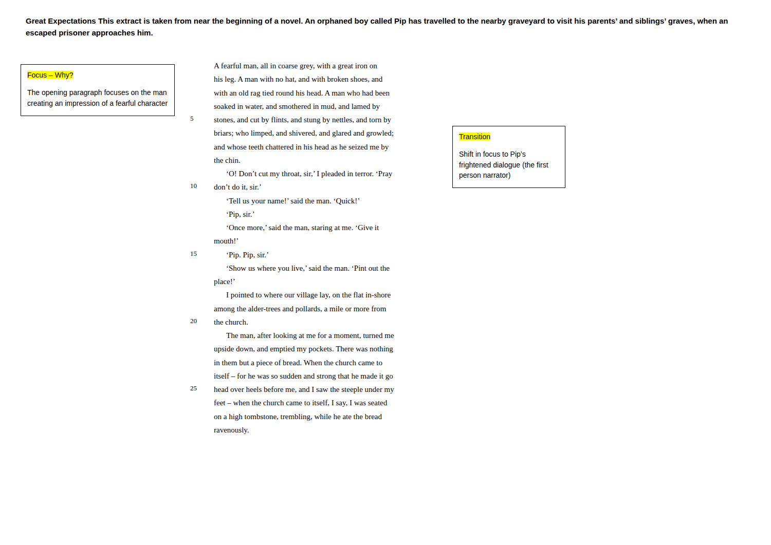Great Expectations This extract is taken from near the beginning of a novel. An orphaned boy called Pip has travelled to the nearby graveyard to visit his parents’ and siblings’ graves, when an escaped prisoner approaches him.
Focus – Why?
The opening paragraph focuses on the man creating an impression of a fearful character
A fearful man, all in coarse grey, with a great iron on
his leg. A man with no hat, and with broken shoes, and
with an old rag tied round his head. A man who had been
soaked in water, and smothered in mud, and lamed by
5 stones, and cut by flints, and stung by nettles, and torn by
briars; who limped, and shivered, and glared and growled;
and whose teeth chattered in his head as he seized me by
the chin.
‘O! Don’t cut my throat, sir,’ I pleaded in terror. ‘Pray
10 don’t do it, sir.’
‘Tell us your name!’ said the man. ‘Quick!’
‘Pip, sir.’
‘Once more,’ said the man, staring at me. ‘Give it
mouth!’
15‘Pip. Pip, sir.’
‘Show us where you live,’ said the man. ‘Pint out the
place!’
I pointed to where our village lay, on the flat in-shore
among the alder-trees and pollards, a mile or more from
20 the church.
The man, after looking at me for a moment, turned me
upside down, and emptied my pockets. There was nothing
in them but a piece of bread. When the church came to
itself – for he was so sudden and strong that he made it go
25 head over heels before me, and I saw the steeple under my
feet – when the church came to itself, I say, I was seated
on a high tombstone, trembling, while he ate the bread
ravenously.
Transition
Shift in focus to Pip’s frightened dialogue (the first person narrator)